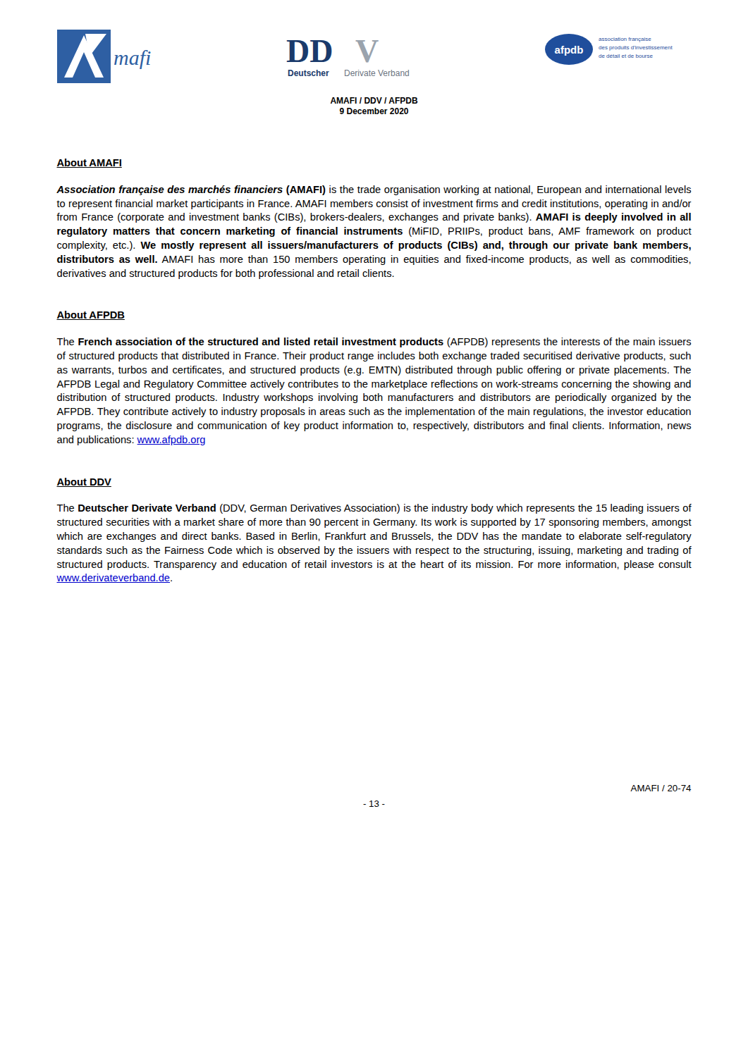mafi
DD V Deutscher Derivate Verband
afpdb association française des produits d'investissement de détail et de bourse
AMAFI / DDV / AFPDB
9 December 2020
About AMAFI
Association française des marchés financiers (AMAFI) is the trade organisation working at national, European and international levels to represent financial market participants in France. AMAFI members consist of investment firms and credit institutions, operating in and/or from France (corporate and investment banks (CIBs), brokers-dealers, exchanges and private banks). AMAFI is deeply involved in all regulatory matters that concern marketing of financial instruments (MiFID, PRIIPs, product bans, AMF framework on product complexity, etc.). We mostly represent all issuers/manufacturers of products (CIBs) and, through our private bank members, distributors as well. AMAFI has more than 150 members operating in equities and fixed-income products, as well as commodities, derivatives and structured products for both professional and retail clients.
About AFPDB
The French association of the structured and listed retail investment products (AFPDB) represents the interests of the main issuers of structured products that distributed in France. Their product range includes both exchange traded securitised derivative products, such as warrants, turbos and certificates, and structured products (e.g. EMTN) distributed through public offering or private placements. The AFPDB Legal and Regulatory Committee actively contributes to the marketplace reflections on work-streams concerning the showing and distribution of structured products. Industry workshops involving both manufacturers and distributors are periodically organized by the AFPDB. They contribute actively to industry proposals in areas such as the implementation of the main regulations, the investor education programs, the disclosure and communication of key product information to, respectively, distributors and final clients. Information, news and publications: www.afpdb.org
About DDV
The Deutscher Derivate Verband (DDV, German Derivatives Association) is the industry body which represents the 15 leading issuers of structured securities with a market share of more than 90 percent in Germany. Its work is supported by 17 sponsoring members, amongst which are exchanges and direct banks. Based in Berlin, Frankfurt and Brussels, the DDV has the mandate to elaborate self-regulatory standards such as the Fairness Code which is observed by the issuers with respect to the structuring, issuing, marketing and trading of structured products. Transparency and education of retail investors is at the heart of its mission. For more information, please consult www.derivateverband.de.
AMAFI / 20-74
- 13 -